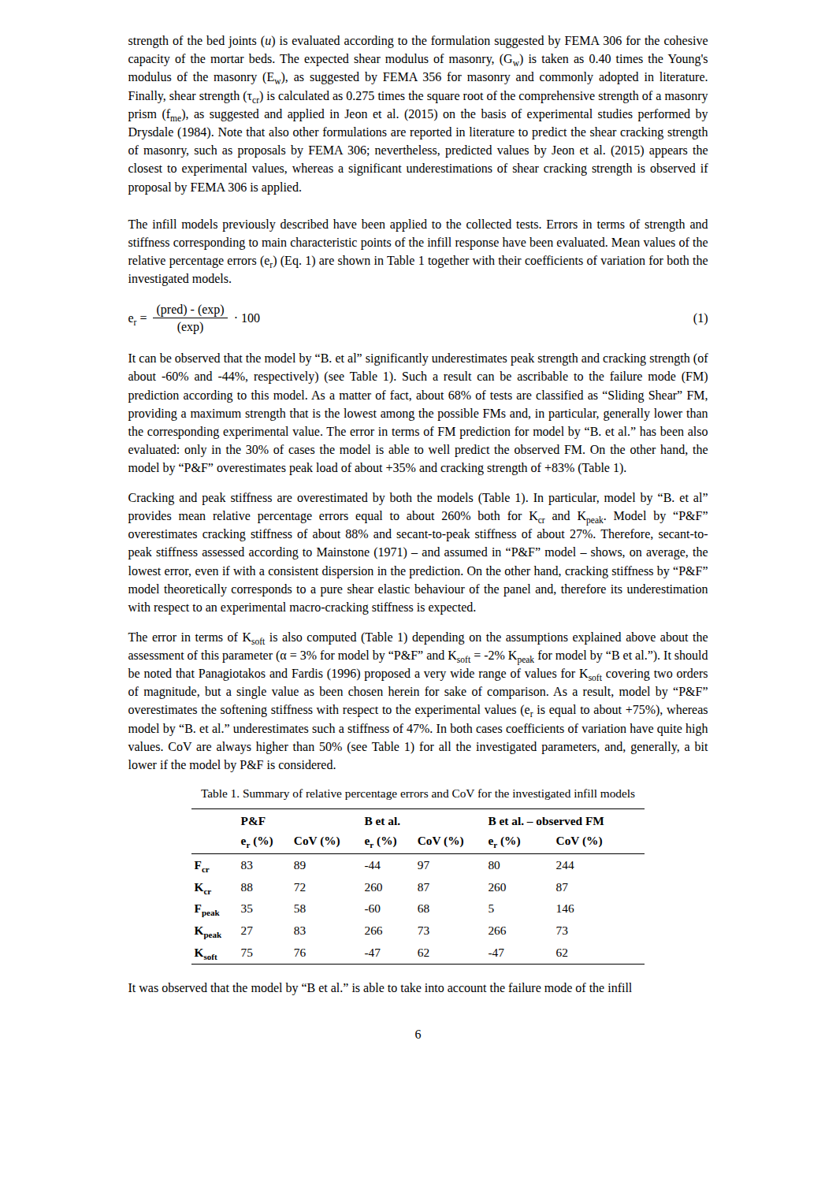strength of the bed joints (u) is evaluated according to the formulation suggested by FEMA 306 for the cohesive capacity of the mortar beds. The expected shear modulus of masonry, (Gw) is taken as 0.40 times the Young's modulus of the masonry (Ew), as suggested by FEMA 356 for masonry and commonly adopted in literature. Finally, shear strength (τcr) is calculated as 0.275 times the square root of the comprehensive strength of a masonry prism (fme), as suggested and applied in Jeon et al. (2015) on the basis of experimental studies performed by Drysdale (1984). Note that also other formulations are reported in literature to predict the shear cracking strength of masonry, such as proposals by FEMA 306; nevertheless, predicted values by Jeon et al. (2015) appears the closest to experimental values, whereas a significant underestimations of shear cracking strength is observed if proposal by FEMA 306 is applied.
The infill models previously described have been applied to the collected tests. Errors in terms of strength and stiffness corresponding to main characteristic points of the infill response have been evaluated. Mean values of the relative percentage errors (er) (Eq. 1) are shown in Table 1 together with their coefficients of variation for both the investigated models.
er = (pred) - (exp) (exp) · 100 (1)
It can be observed that the model by “B. et al” significantly underestimates peak strength and cracking strength (of about -60% and -44%, respectively) (see Table 1). Such a result can be ascribable to the failure mode (FM) prediction according to this model. As a matter of fact, about 68% of tests are classified as “Sliding Shear” FM, providing a maximum strength that is the lowest among the possible FMs and, in particular, generally lower than the corresponding experimental value. The error in terms of FM prediction for model by “B. et al.” has been also evaluated: only in the 30% of cases the model is able to well predict the observed FM. On the other hand, the model by “P&F” overestimates peak load of about +35% and cracking strength of +83% (Table 1).
Cracking and peak stiffness are overestimated by both the models (Table 1). In particular, model by “B. et al” provides mean relative percentage errors equal to about 260% both for Kcr and Kpeak. Model by “P&F” overestimates cracking stiffness of about 88% and secant-to-peak stiffness of about 27%. Therefore, secant-to-peak stiffness assessed according to Mainstone (1971) – and assumed in “P&F” model – shows, on average, the lowest error, even if with a consistent dispersion in the prediction. On the other hand, cracking stiffness by “P&F” model theoretically corresponds to a pure shear elastic behaviour of the panel and, therefore its underestimation with respect to an experimental macro-cracking stiffness is expected.
The error in terms of Ksoft is also computed (Table 1) depending on the assumptions explained above about the assessment of this parameter (α = 3% for model by “P&F” and Ksoft = -2% Kpeak for model by “B et al.”). It should be noted that Panagiotakos and Fardis (1996) proposed a very wide range of values for Ksoft covering two orders of magnitude, but a single value as been chosen herein for sake of comparison. As a result, model by “P&F” overestimates the softening stiffness with respect to the experimental values (er is equal to about +75%), whereas model by “B. et al.” underestimates such a stiffness of 47%. In both cases coefficients of variation have quite high values. CoV are always higher than 50% (see Table 1) for all the investigated parameters, and, generally, a bit lower if the model by P&F is considered.
Table 1. Summary of relative percentage errors and CoV for the investigated infill models
| | P&F | B et al. | B et al. – observed FM |
| --- | --- | --- | --- |
| | e r (%) | CoV (%) | e r (%) | CoV (%) | e r (%) | CoV (%) |
| F cr | 83 | 89 | -44 | 97 | 80 | 244 |
| K cr | 88 | 72 | 260 | 87 | 260 | 87 |
| F peak | 35 | 58 | -60 | 68 | 5 | 146 |
| K peak | 27 | 83 | 266 | 73 | 266 | 73 |
| K soft | 75 | 76 | -47 | 62 | -47 | 62 |
It was observed that the model by “B et al.” is able to take into account the failure mode of the infill
6